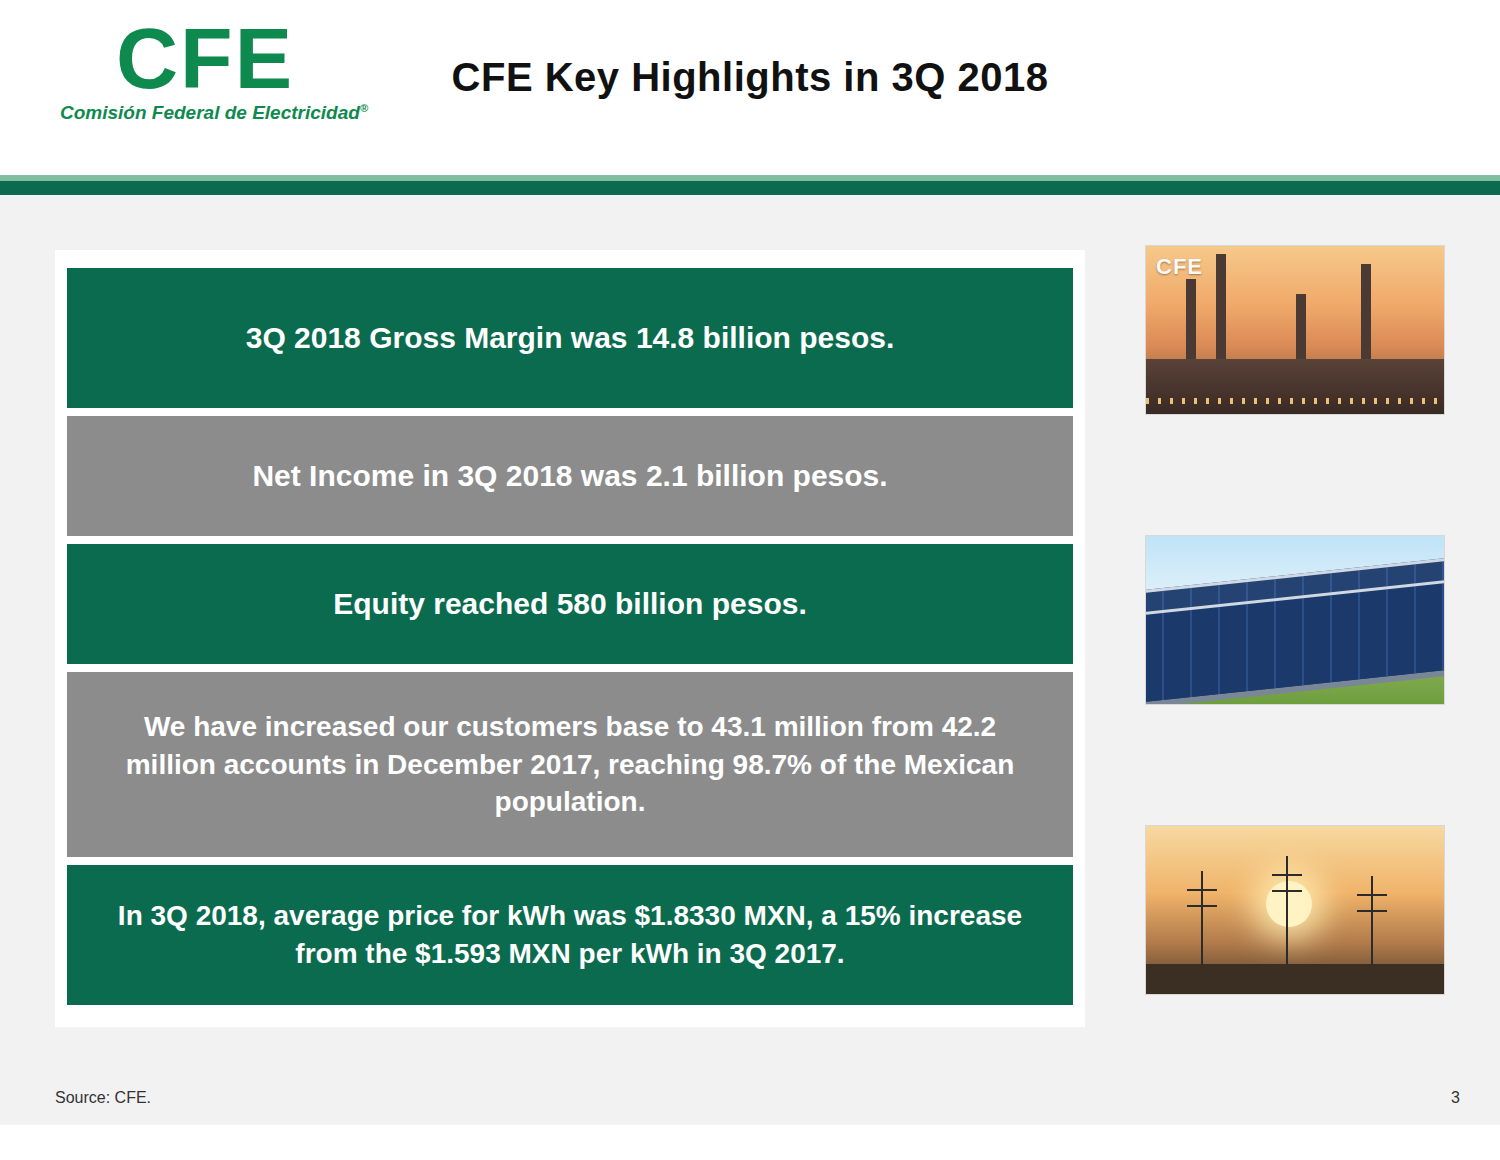CFE
Comisión Federal de Electricidad®
CFE Key Highlights in 3Q 2018
3Q 2018 Gross Margin was 14.8 billion pesos.
Net Income in 3Q 2018 was 2.1 billion pesos.
Equity reached 580 billion pesos.
We have increased our customers base to 43.1 million from 42.2 million accounts in December 2017, reaching 98.7% of the Mexican population.
In 3Q 2018, average price for kWh was $1.8330 MXN, a 15% increase from the $1.593 MXN per kWh in 3Q 2017.
CFE
Source: CFE.
3